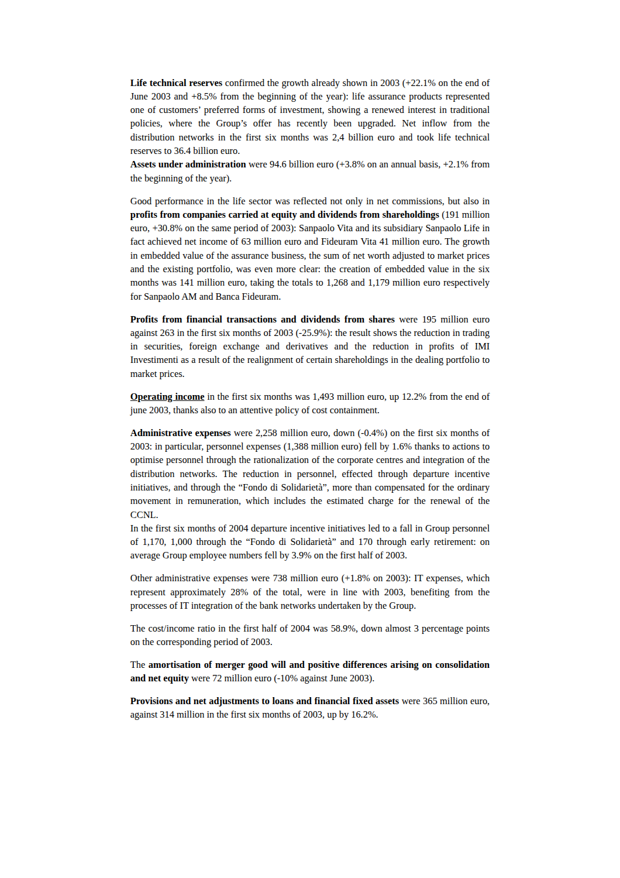Life technical reserves confirmed the growth already shown in 2003 (+22.1% on the end of June 2003 and +8.5% from the beginning of the year): life assurance products represented one of customers’ preferred forms of investment, showing a renewed interest in traditional policies, where the Group’s offer has recently been upgraded. Net inflow from the distribution networks in the first six months was 2,4 billion euro and took life technical reserves to 36.4 billion euro.
Assets under administration were 94.6 billion euro (+3.8% on an annual basis, +2.1% from the beginning of the year).
Good performance in the life sector was reflected not only in net commissions, but also in profits from companies carried at equity and dividends from shareholdings (191 million euro, +30.8% on the same period of 2003): Sanpaolo Vita and its subsidiary Sanpaolo Life in fact achieved net income of 63 million euro and Fideuram Vita 41 million euro. The growth in embedded value of the assurance business, the sum of net worth adjusted to market prices and the existing portfolio, was even more clear: the creation of embedded value in the six months was 141 million euro, taking the totals to 1,268 and 1,179 million euro respectively for Sanpaolo AM and Banca Fideuram.
Profits from financial transactions and dividends from shares were 195 million euro against 263 in the first six months of 2003 (-25.9%): the result shows the reduction in trading in securities, foreign exchange and derivatives and the reduction in profits of IMI Investimenti as a result of the realignment of certain shareholdings in the dealing portfolio to market prices.
Operating income in the first six months was 1,493 million euro, up 12.2% from the end of june 2003, thanks also to an attentive policy of cost containment.
Administrative expenses were 2,258 million euro, down (-0.4%) on the first six months of 2003: in particular, personnel expenses (1,388 million euro) fell by 1.6% thanks to actions to optimise personnel through the rationalization of the corporate centres and integration of the distribution networks. The reduction in personnel, effected through departure incentive initiatives, and through the “Fondo di Solidarietà”, more than compensated for the ordinary movement in remuneration, which includes the estimated charge for the renewal of the CCNL.
In the first six months of 2004 departure incentive initiatives led to a fall in Group personnel of 1,170, 1,000 through the “Fondo di Solidarietà” and 170 through early retirement: on average Group employee numbers fell by 3.9% on the first half of 2003.
Other administrative expenses were 738 million euro (+1.8% on 2003): IT expenses, which represent approximately 28% of the total, were in line with 2003, benefiting from the processes of IT integration of the bank networks undertaken by the Group.
The cost/income ratio in the first half of 2004 was 58.9%, down almost 3 percentage points on the corresponding period of 2003.
The amortisation of merger good will and positive differences arising on consolidation and net equity were 72 million euro (-10% against June 2003).
Provisions and net adjustments to loans and financial fixed assets were 365 million euro, against 314 million in the first six months of 2003, up by 16.2%.